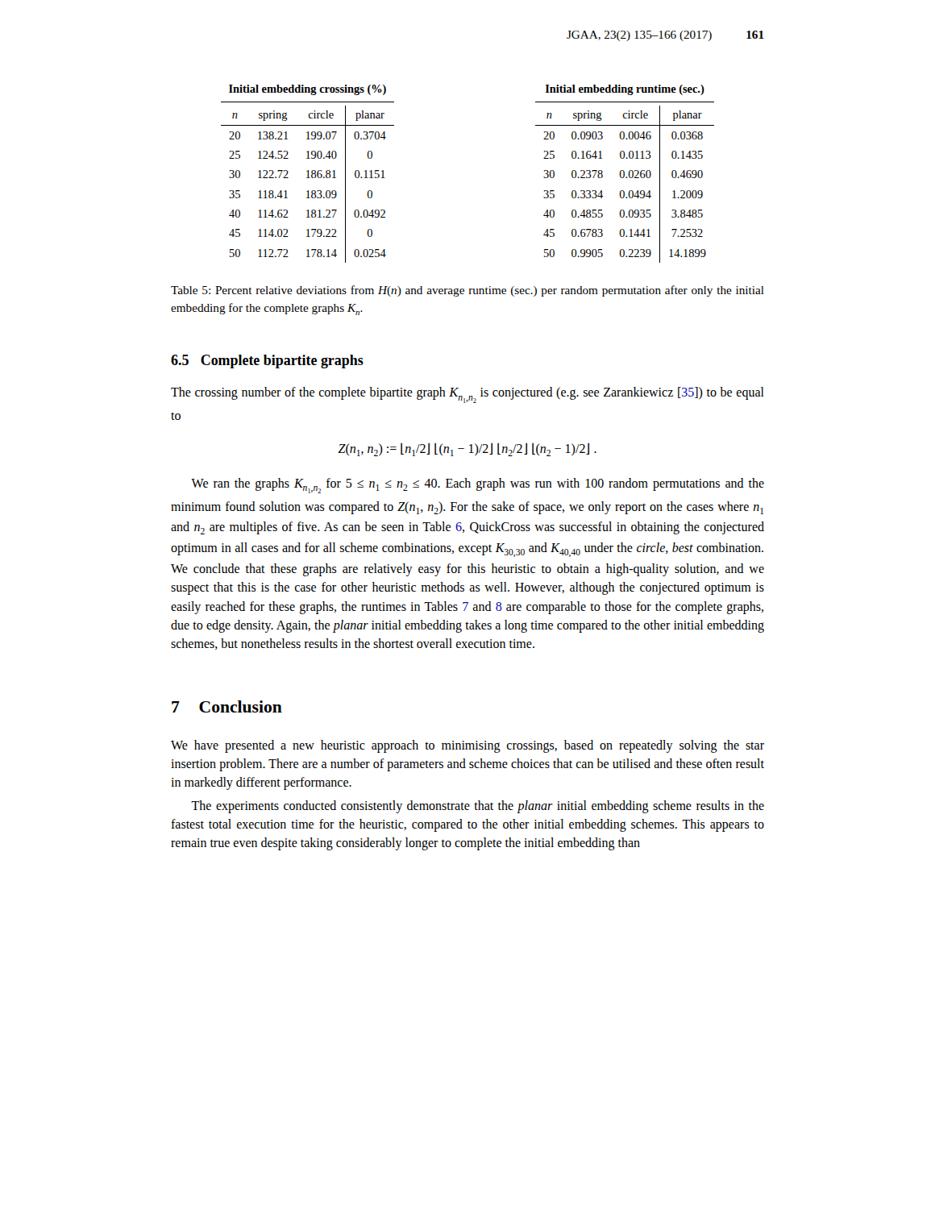JGAA, 23(2) 135–166 (2017) 161
Initial embedding crossings (%)
| n | spring | circle | planar |
| --- | --- | --- | --- |
| 20 | 138.21 | 199.07 | 0.3704 |
| 25 | 124.52 | 190.40 | 0 |
| 30 | 122.72 | 186.81 | 0.1151 |
| 35 | 118.41 | 183.09 | 0 |
| 40 | 114.62 | 181.27 | 0.0492 |
| 45 | 114.02 | 179.22 | 0 |
| 50 | 112.72 | 178.14 | 0.0254 |
Initial embedding runtime (sec.)
| n | spring | circle | planar |
| --- | --- | --- | --- |
| 20 | 0.0903 | 0.0046 | 0.0368 |
| 25 | 0.1641 | 0.0113 | 0.1435 |
| 30 | 0.2378 | 0.0260 | 0.4690 |
| 35 | 0.3334 | 0.0494 | 1.2009 |
| 40 | 0.4855 | 0.0935 | 3.8485 |
| 45 | 0.6783 | 0.1441 | 7.2532 |
| 50 | 0.9905 | 0.2239 | 14.1899 |
Table 5: Percent relative deviations from H(n) and average runtime (sec.) per random permutation after only the initial embedding for the complete graphs Kn.
6.5 Complete bipartite graphs
The crossing number of the complete bipartite graph Kn1,n2 is conjectured (e.g. see Zarankiewicz [35]) to be equal to
Z(n1, n2) := ⌊n1/2⌋ ⌊(n1 − 1)/2⌋ ⌊n2/2⌋ ⌊(n2 − 1)/2⌋ .
We ran the graphs Kn1,n2 for 5 ≤ n1 ≤ n2 ≤ 40. Each graph was run with 100 random permutations and the minimum found solution was compared to Z(n1, n2). For the sake of space, we only report on the cases where n1 and n2 are multiples of five. As can be seen in Table 6, QuickCross was successful in obtaining the conjectured optimum in all cases and for all scheme combinations, except K30,30 and K40,40 under the circle, best combination. We conclude that these graphs are relatively easy for this heuristic to obtain a high-quality solution, and we suspect that this is the case for other heuristic methods as well. However, although the conjectured optimum is easily reached for these graphs, the runtimes in Tables 7 and 8 are comparable to those for the complete graphs, due to edge density. Again, the planar initial embedding takes a long time compared to the other initial embedding schemes, but nonetheless results in the shortest overall execution time.
7 Conclusion
We have presented a new heuristic approach to minimising crossings, based on repeatedly solving the star insertion problem. There are a number of parameters and scheme choices that can be utilised and these often result in markedly different performance.
The experiments conducted consistently demonstrate that the planar initial embedding scheme results in the fastest total execution time for the heuristic, compared to the other initial embedding schemes. This appears to remain true even despite taking considerably longer to complete the initial embedding than